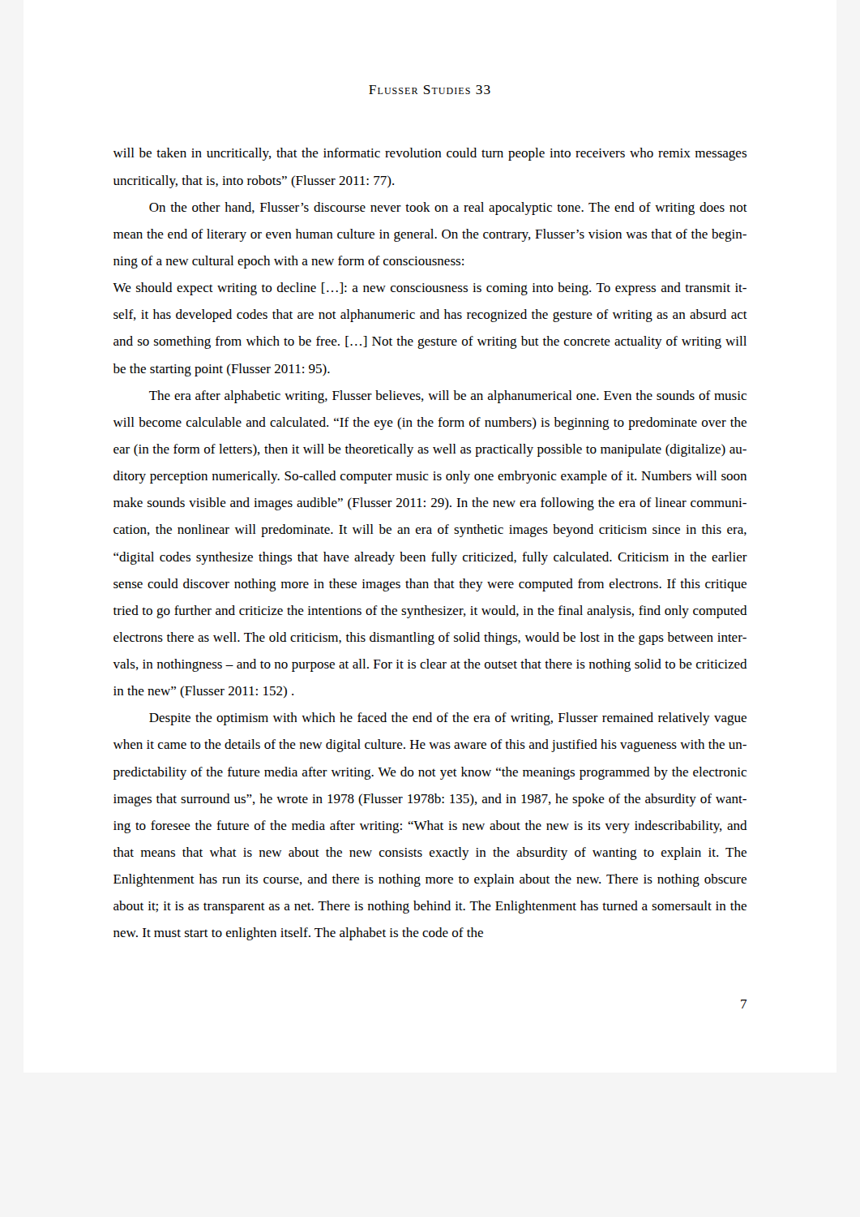Flusser Studies 33
will be taken in uncritically, that the informatic revolution could turn people into receivers who remix messages uncritically, that is, into robots” (Flusser 2011: 77).
On the other hand, Flusser’s discourse never took on a real apocalyptic tone. The end of writing does not mean the end of literary or even human culture in general. On the contrary, Flusser’s vision was that of the beginning of a new cultural epoch with a new form of consciousness:
We should expect writing to decline […]: a new consciousness is coming into being. To express and transmit itself, it has developed codes that are not alphanumeric and has recognized the gesture of writing as an absurd act and so something from which to be free. […] Not the gesture of writing but the concrete actuality of writing will be the starting point (Flusser 2011: 95).
The era after alphabetic writing, Flusser believes, will be an alphanumerical one. Even the sounds of music will become calculable and calculated. “If the eye (in the form of numbers) is beginning to predominate over the ear (in the form of letters), then it will be theoretically as well as practically possible to manipulate (digitalize) auditory perception numerically. So-called computer music is only one embryonic example of it. Numbers will soon make sounds visible and images audible” (Flusser 2011: 29). In the new era following the era of linear communication, the nonlinear will predominate. It will be an era of synthetic images beyond criticism since in this era, “digital codes synthesize things that have already been fully criticized, fully calculated. Criticism in the earlier sense could discover nothing more in these images than that they were computed from electrons. If this critique tried to go further and criticize the intentions of the synthesizer, it would, in the final analysis, find only computed electrons there as well. The old criticism, this dismantling of solid things, would be lost in the gaps between intervals, in nothingness – and to no purpose at all. For it is clear at the outset that there is nothing solid to be criticized in the new” (Flusser 2011: 152) .
Despite the optimism with which he faced the end of the era of writing, Flusser remained relatively vague when it came to the details of the new digital culture. He was aware of this and justified his vagueness with the unpredictability of the future media after writing. We do not yet know “the meanings programmed by the electronic images that surround us”, he wrote in 1978 (Flusser 1978b: 135), and in 1987, he spoke of the absurdity of wanting to foresee the future of the media after writing: “What is new about the new is its very indescribability, and that means that what is new about the new consists exactly in the absurdity of wanting to explain it. The Enlightenment has run its course, and there is nothing more to explain about the new. There is nothing obscure about it; it is as transparent as a net. There is nothing behind it. The Enlightenment has turned a somersault in the new. It must start to enlighten itself. The alphabet is the code of the
7